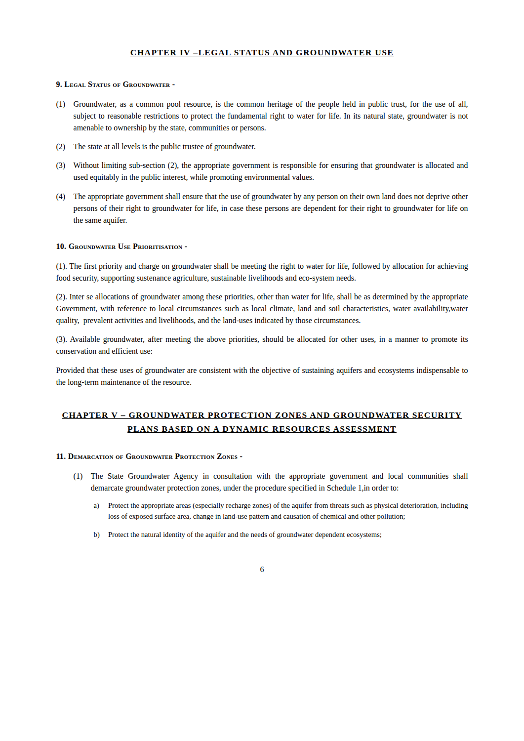CHAPTER IV –LEGAL STATUS AND GROUNDWATER USE
9. Legal Status of Groundwater -
(1) Groundwater, as a common pool resource, is the common heritage of the people held in public trust, for the use of all, subject to reasonable restrictions to protect the fundamental right to water for life. In its natural state, groundwater is not amenable to ownership by the state, communities or persons.
(2) The state at all levels is the public trustee of groundwater.
(3) Without limiting sub-section (2), the appropriate government is responsible for ensuring that groundwater is allocated and used equitably in the public interest, while promoting environmental values.
(4) The appropriate government shall ensure that the use of groundwater by any person on their own land does not deprive other persons of their right to groundwater for life, in case these persons are dependent for their right to groundwater for life on the same aquifer.
10. Groundwater Use Prioritisation -
(1). The first priority and charge on groundwater shall be meeting the right to water for life, followed by allocation for achieving food security, supporting sustenance agriculture, sustainable livelihoods and eco-system needs.
(2). Inter se allocations of groundwater among these priorities, other than water for life, shall be as determined by the appropriate Government, with reference to local circumstances such as local climate, land and soil characteristics, water availability,water quality, prevalent activities and livelihoods, and the land-uses indicated by those circumstances.
(3). Available groundwater, after meeting the above priorities, should be allocated for other uses, in a manner to promote its conservation and efficient use:
Provided that these uses of groundwater are consistent with the objective of sustaining aquifers and ecosystems indispensable to the long-term maintenance of the resource.
CHAPTER V – GROUNDWATER PROTECTION ZONES AND GROUNDWATER SECURITY PLANS BASED ON A DYNAMIC RESOURCES ASSESSMENT
11. Demarcation of Groundwater Protection Zones -
(1) The State Groundwater Agency in consultation with the appropriate government and local communities shall demarcate groundwater protection zones, under the procedure specified in Schedule 1,in order to:
a) Protect the appropriate areas (especially recharge zones) of the aquifer from threats such as physical deterioration, including loss of exposed surface area, change in land-use pattern and causation of chemical and other pollution;
b) Protect the natural identity of the aquifer and the needs of groundwater dependent ecosystems;
6